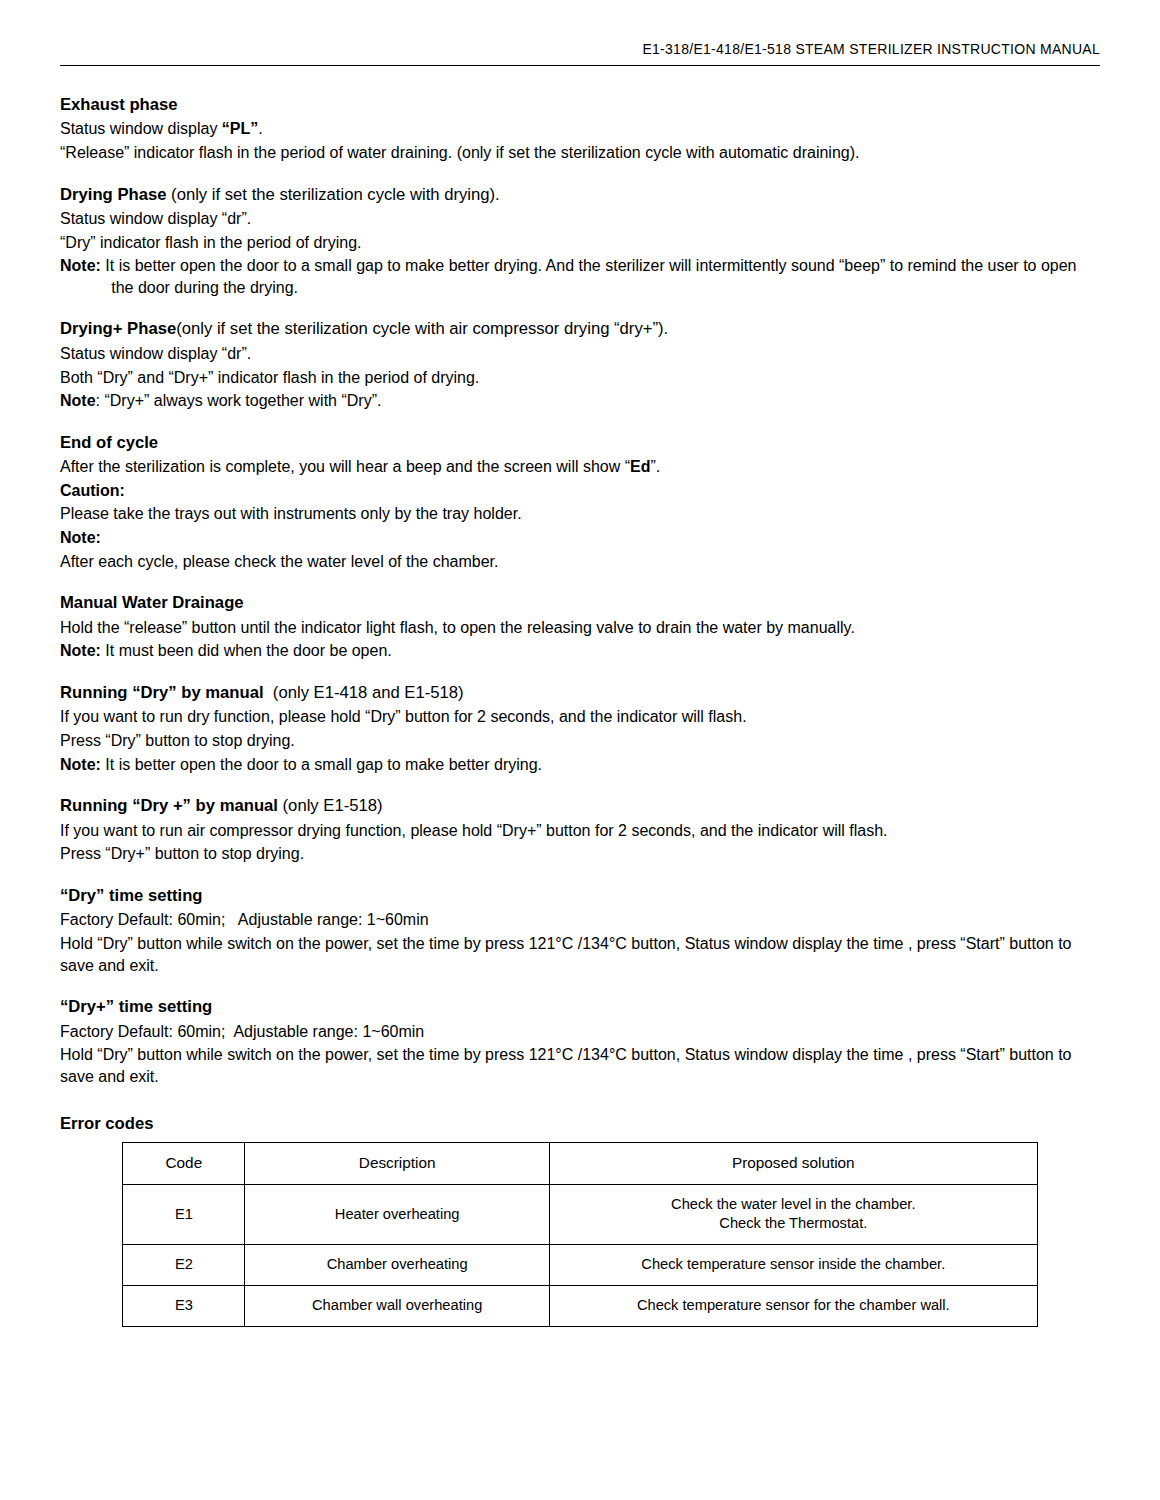E1-318/E1-418/E1-518 STEAM STERILIZER INSTRUCTION MANUAL
Exhaust phase
Status window display “PL”.
“Release” indicator flash in the period of water draining. (only if set the sterilization cycle with automatic draining).
Drying Phase (only if set the sterilization cycle with drying).
Status window display “dr”.
“Dry” indicator flash in the period of drying.
Note: It is better open the door to a small gap to make better drying. And the sterilizer will intermittently sound “beep” to remind the user to open the door during the drying.
Drying+ Phase(only if set the sterilization cycle with air compressor drying “dry+”).
Status window display “dr”.
Both “Dry” and “Dry+” indicator flash in the period of drying.
Note: “Dry+” always work together with “Dry”.
End of cycle
After the sterilization is complete, you will hear a beep and the screen will show “Ed”.
Caution:
Please take the trays out with instruments only by the tray holder.
Note:
After each cycle, please check the water level of the chamber.
Manual Water Drainage
Hold the “release” button until the indicator light flash, to open the releasing valve to drain the water by manually.
Note: It must been did when the door be open.
Running “Dry” by manual (only E1-418 and E1-518)
If you want to run dry function, please hold “Dry” button for 2 seconds, and the indicator will flash.
Press “Dry” button to stop drying.
Note: It is better open the door to a small gap to make better drying.
Running “Dry +” by manual (only E1-518)
If you want to run air compressor drying function, please hold “Dry+” button for 2 seconds, and the indicator will flash.
Press “Dry+” button to stop drying.
“Dry” time setting
Factory Default: 60min; Adjustable range: 1~60min
Hold “Dry” button while switch on the power, set the time by press 121°C /134°C button, Status window display the time , press “Start” button to save and exit.
“Dry+” time setting
Factory Default: 60min; Adjustable range: 1~60min
Hold “Dry” button while switch on the power, set the time by press 121°C /134°C button, Status window display the time , press “Start” button to save and exit.
Error codes
| Code | Description | Proposed solution |
| --- | --- | --- |
| E1 | Heater overheating | Check the water level in the chamber. Check the Thermostat. |
| E2 | Chamber overheating | Check temperature sensor inside the chamber. |
| E3 | Chamber wall overheating | Check temperature sensor for the chamber wall. |